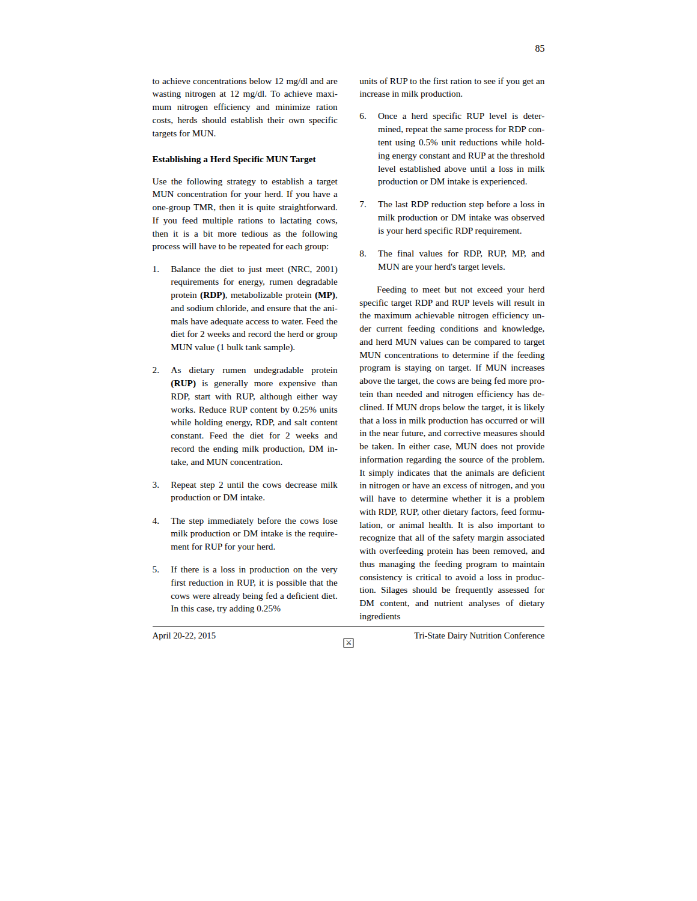85
to achieve concentrations below 12 mg/dl and are wasting nitrogen at 12 mg/dl. To achieve maximum nitrogen efficiency and minimize ration costs, herds should establish their own specific targets for MUN.
Establishing a Herd Specific MUN Target
Use the following strategy to establish a target MUN concentration for your herd. If you have a one-group TMR, then it is quite straightforward. If you feed multiple rations to lactating cows, then it is a bit more tedious as the following process will have to be repeated for each group:
Balance the diet to just meet (NRC, 2001) requirements for energy, rumen degradable protein (RDP), metabolizable protein (MP), and sodium chloride, and ensure that the animals have adequate access to water. Feed the diet for 2 weeks and record the herd or group MUN value (1 bulk tank sample).
As dietary rumen undegradable protein (RUP) is generally more expensive than RDP, start with RUP, although either way works. Reduce RUP content by 0.25% units while holding energy, RDP, and salt content constant. Feed the diet for 2 weeks and record the ending milk production, DM intake, and MUN concentration.
Repeat step 2 until the cows decrease milk production or DM intake.
The step immediately before the cows lose milk production or DM intake is the requirement for RUP for your herd.
If there is a loss in production on the very first reduction in RUP, it is possible that the cows were already being fed a deficient diet. In this case, try adding 0.25%
units of RUP to the first ration to see if you get an increase in milk production.
Once a herd specific RUP level is determined, repeat the same process for RDP content using 0.5% unit reductions while holding energy constant and RUP at the threshold level established above until a loss in milk production or DM intake is experienced.
The last RDP reduction step before a loss in milk production or DM intake was observed is your herd specific RDP requirement.
The final values for RDP, RUP, MP, and MUN are your herd's target levels.
Feeding to meet but not exceed your herd specific target RDP and RUP levels will result in the maximum achievable nitrogen efficiency under current feeding conditions and knowledge, and herd MUN values can be compared to target MUN concentrations to determine if the feeding program is staying on target. If MUN increases above the target, the cows are being fed more protein than needed and nitrogen efficiency has declined. If MUN drops below the target, it is likely that a loss in milk production has occurred or will in the near future, and corrective measures should be taken. In either case, MUN does not provide information regarding the source of the problem. It simply indicates that the animals are deficient in nitrogen or have an excess of nitrogen, and you will have to determine whether it is a problem with RDP, RUP, other dietary factors, feed formulation, or animal health. It is also important to recognize that all of the safety margin associated with overfeeding protein has been removed, and thus managing the feeding program to maintain consistency is critical to avoid a loss in production. Silages should be frequently assessed for DM content, and nutrient analyses of dietary ingredients
April 20-22, 2015 ⚔ Tri-State Dairy Nutrition Conference